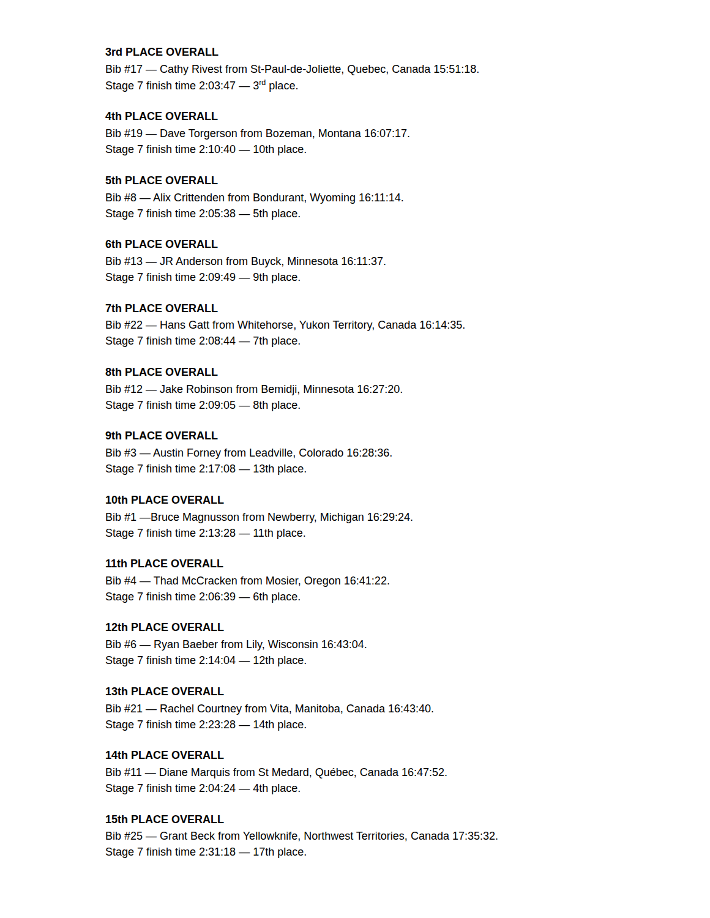3rd PLACE OVERALL
Bib #17 — Cathy Rivest from St-Paul-de-Joliette, Quebec, Canada 15:51:18.
Stage 7 finish time 2:03:47 — 3rd place.
4th PLACE OVERALL
Bib #19 — Dave Torgerson from Bozeman, Montana 16:07:17.
Stage 7 finish time 2:10:40 — 10th place.
5th PLACE OVERALL
Bib #8 — Alix Crittenden from Bondurant, Wyoming 16:11:14.
Stage 7 finish time 2:05:38 — 5th place.
6th PLACE OVERALL
Bib #13 — JR Anderson from Buyck, Minnesota 16:11:37.
Stage 7 finish time 2:09:49 — 9th place.
7th PLACE OVERALL
Bib #22 — Hans Gatt from Whitehorse, Yukon Territory, Canada 16:14:35.
Stage 7 finish time 2:08:44 — 7th place.
8th PLACE OVERALL
Bib #12 — Jake Robinson from Bemidji, Minnesota 16:27:20.
Stage 7 finish time 2:09:05 — 8th place.
9th PLACE OVERALL
Bib #3 — Austin Forney from Leadville, Colorado 16:28:36.
Stage 7 finish time 2:17:08 — 13th place.
10th PLACE OVERALL
Bib #1 —Bruce Magnusson from Newberry, Michigan 16:29:24.
Stage 7 finish time 2:13:28 — 11th place.
11th PLACE OVERALL
Bib #4 — Thad McCracken from Mosier, Oregon 16:41:22.
Stage 7 finish time 2:06:39 — 6th place.
12th PLACE OVERALL
Bib #6 — Ryan Baeber from Lily, Wisconsin 16:43:04.
Stage 7 finish time 2:14:04 — 12th place.
13th PLACE OVERALL
Bib #21 — Rachel Courtney from Vita, Manitoba, Canada 16:43:40.
Stage 7 finish time 2:23:28 — 14th place.
14th PLACE OVERALL
Bib #11 — Diane Marquis from St Medard, Québec, Canada 16:47:52.
Stage 7 finish time 2:04:24 — 4th place.
15th PLACE OVERALL
Bib #25 — Grant Beck from Yellowknife, Northwest Territories, Canada 17:35:32.
Stage 7 finish time 2:31:18 — 17th place.